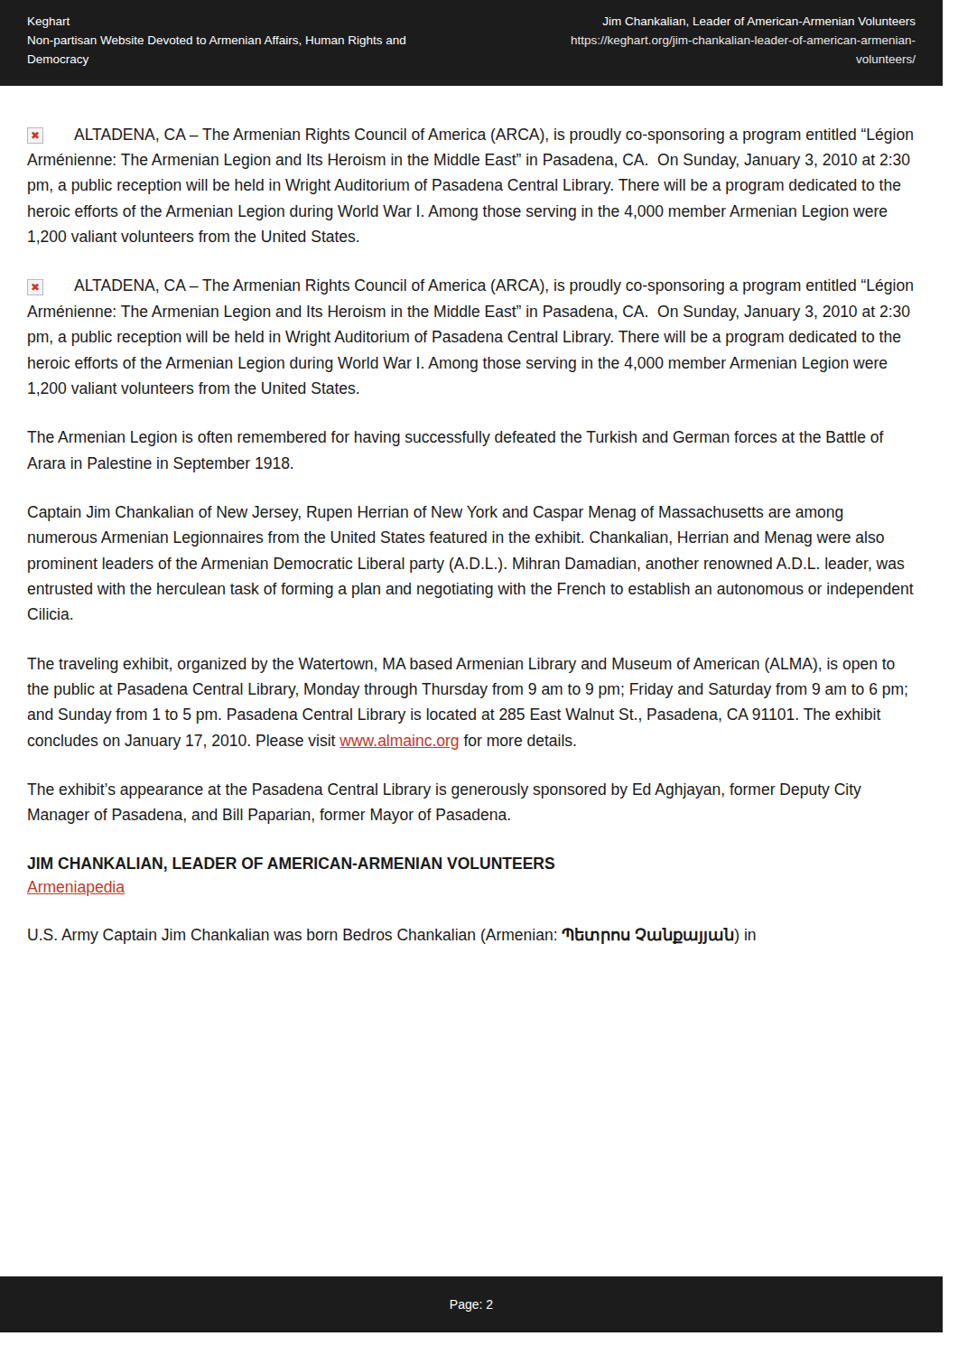Keghart Non-partisan Website Devoted to Armenian Affairs, Human Rights and Democracy
Jim Chankalian, Leader of American-Armenian Volunteers https://keghart.org/jim-chankalian-leader-of-american-armenian-volunteers/
✖ALTADENA, CA – The Armenian Rights Council of America (ARCA), is proudly co-sponsoring a program entitled “Légion Arménienne: The Armenian Legion and Its Heroism in the Middle East” in Pasadena, CA. On Sunday, January 3, 2010 at 2:30 pm, a public reception will be held in Wright Auditorium of Pasadena Central Library. There will be a program dedicated to the heroic efforts of the Armenian Legion during World War I. Among those serving in the 4,000 member Armenian Legion were 1,200 valiant volunteers from the United States.
✖ALTADENA, CA – The Armenian Rights Council of America (ARCA), is proudly co-sponsoring a program entitled “Légion Arménienne: The Armenian Legion and Its Heroism in the Middle East” in Pasadena, CA. On Sunday, January 3, 2010 at 2:30 pm, a public reception will be held in Wright Auditorium of Pasadena Central Library. There will be a program dedicated to the heroic efforts of the Armenian Legion during World War I. Among those serving in the 4,000 member Armenian Legion were 1,200 valiant volunteers from the United States.
The Armenian Legion is often remembered for having successfully defeated the Turkish and German forces at the Battle of Arara in Palestine in September 1918.
Captain Jim Chankalian of New Jersey, Rupen Herrian of New York and Caspar Menag of Massachusetts are among numerous Armenian Legionnaires from the United States featured in the exhibit. Chankalian, Herrian and Menag were also prominent leaders of the Armenian Democratic Liberal party (A.D.L.). Mihran Damadian, another renowned A.D.L. leader, was entrusted with the herculean task of forming a plan and negotiating with the French to establish an autonomous or independent Cilicia.
The traveling exhibit, organized by the Watertown, MA based Armenian Library and Museum of American (ALMA), is open to the public at Pasadena Central Library, Monday through Thursday from 9 am to 9 pm; Friday and Saturday from 9 am to 6 pm; and Sunday from 1 to 5 pm. Pasadena Central Library is located at 285 East Walnut St., Pasadena, CA 91101. The exhibit concludes on January 17, 2010. Please visit www.almainc.org for more details.
The exhibit’s appearance at the Pasadena Central Library is generously sponsored by Ed Aghjayan, former Deputy City Manager of Pasadena, and Bill Paparian, former Mayor of Pasadena.
JIM CHANKALIAN, LEADER OF AMERICAN-ARMENIAN VOLUNTEERS
Armeniapedia
U.S. Army Captain Jim Chankalian was born Bedros Chankalian (Armenian: Պետրոս Չանքայյան) in
Page: 2